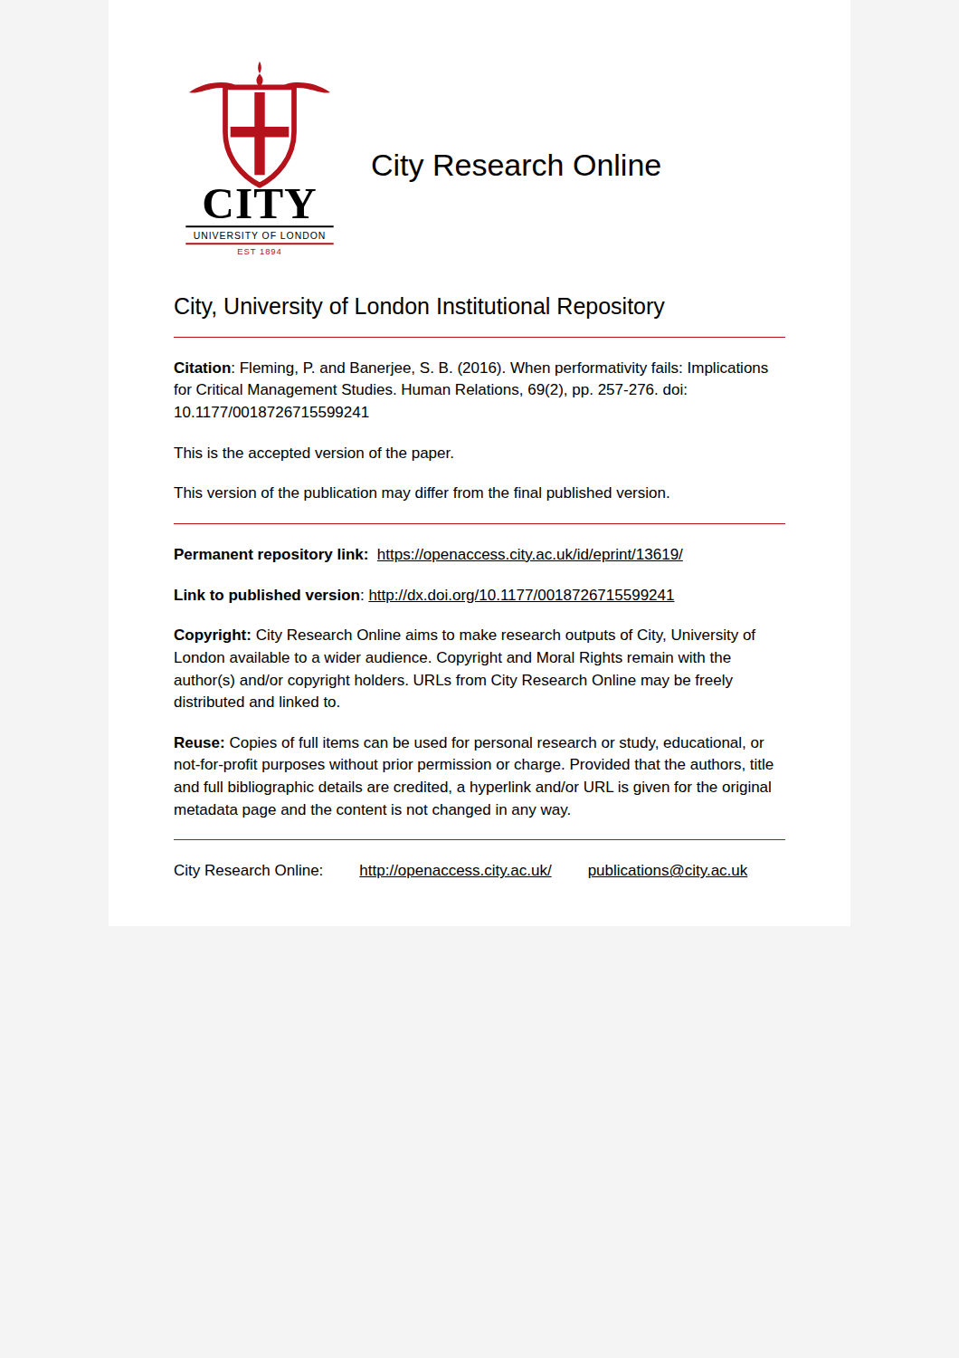CITY UNIVERSITY OF LONDON EST 1894
City Research Online
City, University of London Institutional Repository
Citation: Fleming, P. and Banerjee, S. B. (2016). When performativity fails: Implications for Critical Management Studies. Human Relations, 69(2), pp. 257-276. doi: 10.1177/0018726715599241
This is the accepted version of the paper.
This version of the publication may differ from the final published version.
Permanent repository link: https://openaccess.city.ac.uk/id/eprint/13619/
Link to published version: http://dx.doi.org/10.1177/0018726715599241
Copyright: City Research Online aims to make research outputs of City, University of London available to a wider audience. Copyright and Moral Rights remain with the author(s) and/or copyright holders. URLs from City Research Online may be freely distributed and linked to.
Reuse: Copies of full items can be used for personal research or study, educational, or not-for-profit purposes without prior permission or charge. Provided that the authors, title and full bibliographic details are credited, a hyperlink and/or URL is given for the original metadata page and the content is not changed in any way.
City Research Online: http://openaccess.city.ac.uk/ publications@city.ac.uk